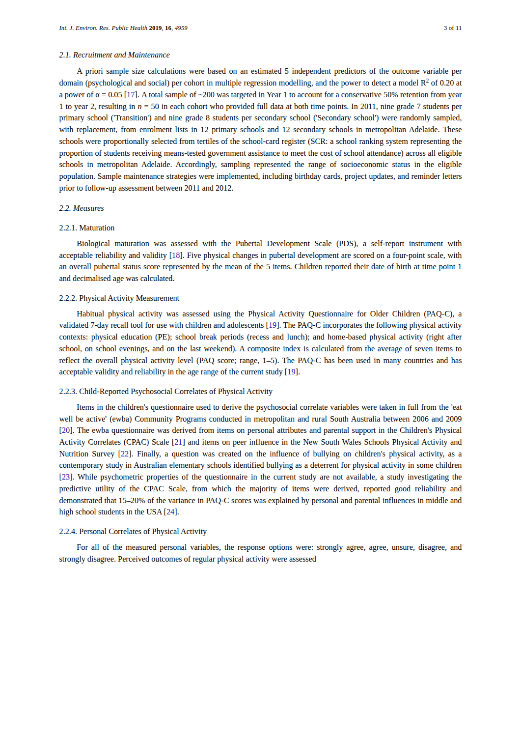Int. J. Environ. Res. Public Health 2019, 16, 4959 3 of 11
2.1. Recruitment and Maintenance
A priori sample size calculations were based on an estimated 5 independent predictors of the outcome variable per domain (psychological and social) per cohort in multiple regression modelling, and the power to detect a model R2 of 0.20 at a power of α = 0.05 [17]. A total sample of ~200 was targeted in Year 1 to account for a conservative 50% retention from year 1 to year 2, resulting in n = 50 in each cohort who provided full data at both time points. In 2011, nine grade 7 students per primary school ('Transition') and nine grade 8 students per secondary school ('Secondary school') were randomly sampled, with replacement, from enrolment lists in 12 primary schools and 12 secondary schools in metropolitan Adelaide. These schools were proportionally selected from tertiles of the school-card register (SCR: a school ranking system representing the proportion of students receiving means-tested government assistance to meet the cost of school attendance) across all eligible schools in metropolitan Adelaide. Accordingly, sampling represented the range of socioeconomic status in the eligible population. Sample maintenance strategies were implemented, including birthday cards, project updates, and reminder letters prior to follow-up assessment between 2011 and 2012.
2.2. Measures
2.2.1. Maturation
Biological maturation was assessed with the Pubertal Development Scale (PDS), a self-report instrument with acceptable reliability and validity [18]. Five physical changes in pubertal development are scored on a four-point scale, with an overall pubertal status score represented by the mean of the 5 items. Children reported their date of birth at time point 1 and decimalised age was calculated.
2.2.2. Physical Activity Measurement
Habitual physical activity was assessed using the Physical Activity Questionnaire for Older Children (PAQ-C), a validated 7-day recall tool for use with children and adolescents [19]. The PAQ-C incorporates the following physical activity contexts: physical education (PE); school break periods (recess and lunch); and home-based physical activity (right after school, on school evenings, and on the last weekend). A composite index is calculated from the average of seven items to reflect the overall physical activity level (PAQ score; range, 1–5). The PAQ-C has been used in many countries and has acceptable validity and reliability in the age range of the current study [19].
2.2.3. Child-Reported Psychosocial Correlates of Physical Activity
Items in the children's questionnaire used to derive the psychosocial correlate variables were taken in full from the 'eat well be active' (ewba) Community Programs conducted in metropolitan and rural South Australia between 2006 and 2009 [20]. The ewba questionnaire was derived from items on personal attributes and parental support in the Children's Physical Activity Correlates (CPAC) Scale [21] and items on peer influence in the New South Wales Schools Physical Activity and Nutrition Survey [22]. Finally, a question was created on the influence of bullying on children's physical activity, as a contemporary study in Australian elementary schools identified bullying as a deterrent for physical activity in some children [23]. While psychometric properties of the questionnaire in the current study are not available, a study investigating the predictive utility of the CPAC Scale, from which the majority of items were derived, reported good reliability and demonstrated that 15–20% of the variance in PAQ-C scores was explained by personal and parental influences in middle and high school students in the USA [24].
2.2.4. Personal Correlates of Physical Activity
For all of the measured personal variables, the response options were: strongly agree, agree, unsure, disagree, and strongly disagree. Perceived outcomes of regular physical activity were assessed